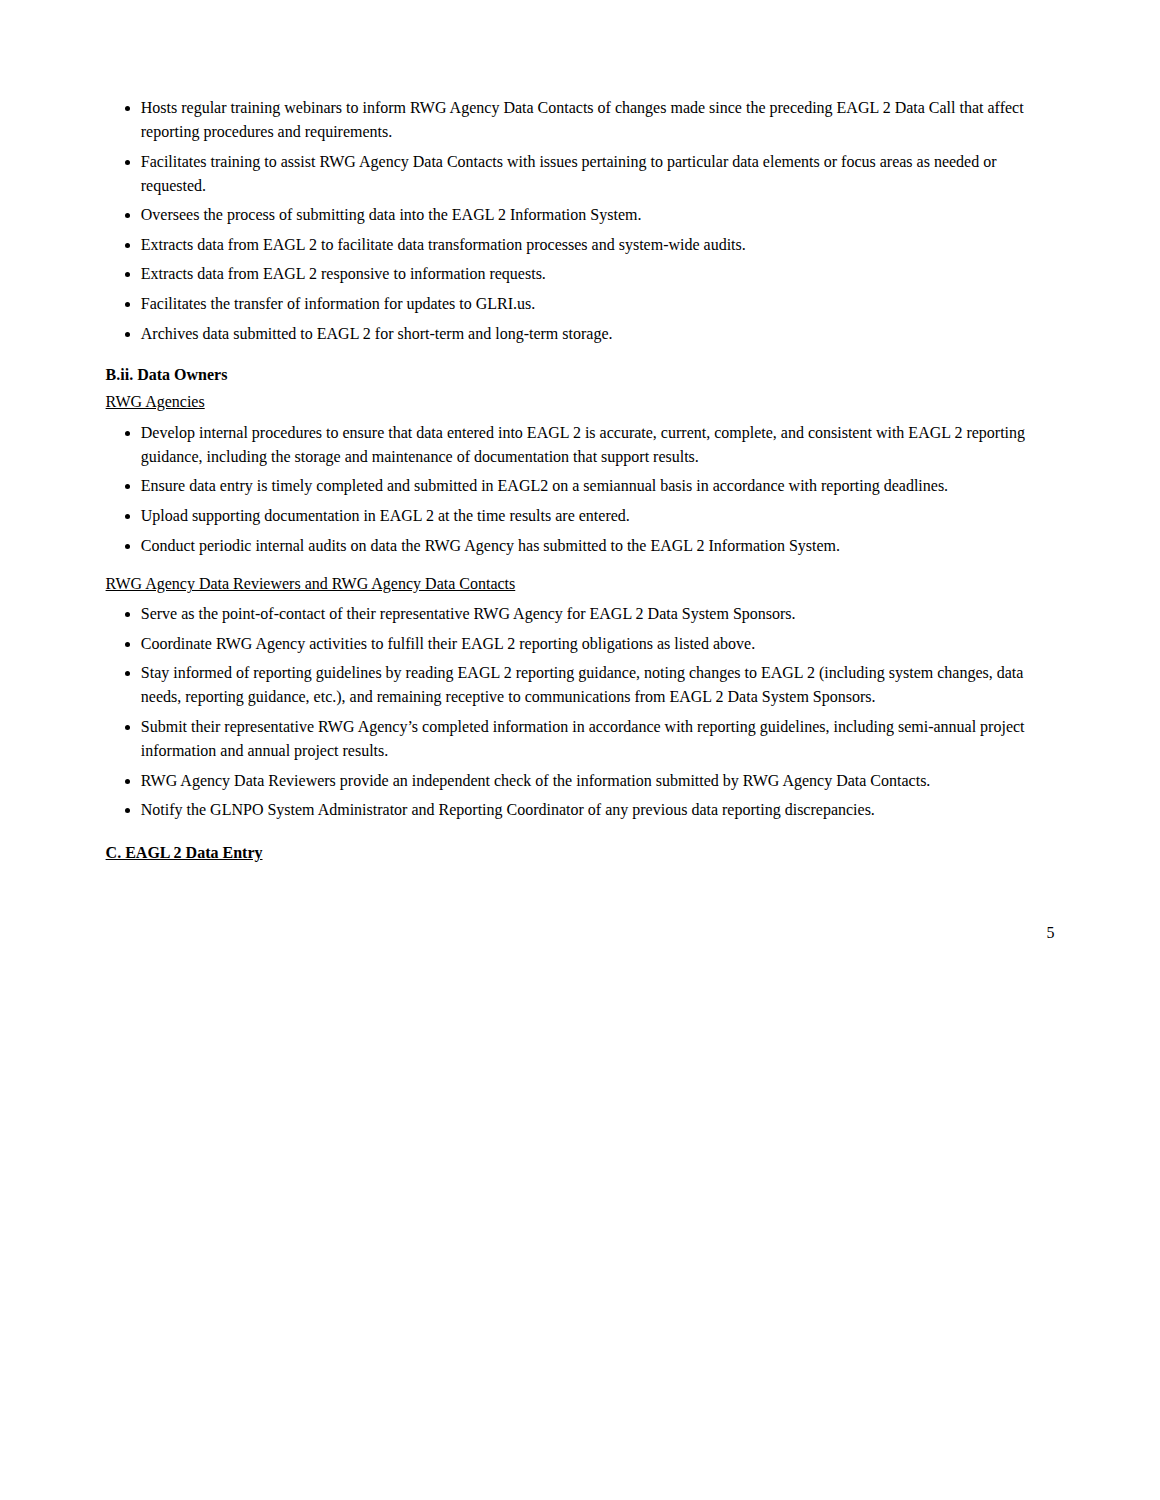Hosts regular training webinars to inform RWG Agency Data Contacts of changes made since the preceding EAGL 2 Data Call that affect reporting procedures and requirements.
Facilitates training to assist RWG Agency Data Contacts with issues pertaining to particular data elements or focus areas as needed or requested.
Oversees the process of submitting data into the EAGL 2 Information System.
Extracts data from EAGL 2 to facilitate data transformation processes and system-wide audits.
Extracts data from EAGL 2 responsive to information requests.
Facilitates the transfer of information for updates to GLRI.us.
Archives data submitted to EAGL 2 for short-term and long-term storage.
B.ii. Data Owners
RWG Agencies
Develop internal procedures to ensure that data entered into EAGL 2 is accurate, current, complete, and consistent with EAGL 2 reporting guidance, including the storage and maintenance of documentation that support results.
Ensure data entry is timely completed and submitted in EAGL2 on a semiannual basis in accordance with reporting deadlines.
Upload supporting documentation in EAGL 2 at the time results are entered.
Conduct periodic internal audits on data the RWG Agency has submitted to the EAGL 2 Information System.
RWG Agency Data Reviewers and RWG Agency Data Contacts
Serve as the point-of-contact of their representative RWG Agency for EAGL 2 Data System Sponsors.
Coordinate RWG Agency activities to fulfill their EAGL 2 reporting obligations as listed above.
Stay informed of reporting guidelines by reading EAGL 2 reporting guidance, noting changes to EAGL 2 (including system changes, data needs, reporting guidance, etc.), and remaining receptive to communications from EAGL 2 Data System Sponsors.
Submit their representative RWG Agency’s completed information in accordance with reporting guidelines, including semi-annual project information and annual project results.
RWG Agency Data Reviewers provide an independent check of the information submitted by RWG Agency Data Contacts.
Notify the GLNPO System Administrator and Reporting Coordinator of any previous data reporting discrepancies.
C. EAGL 2 Data Entry
5